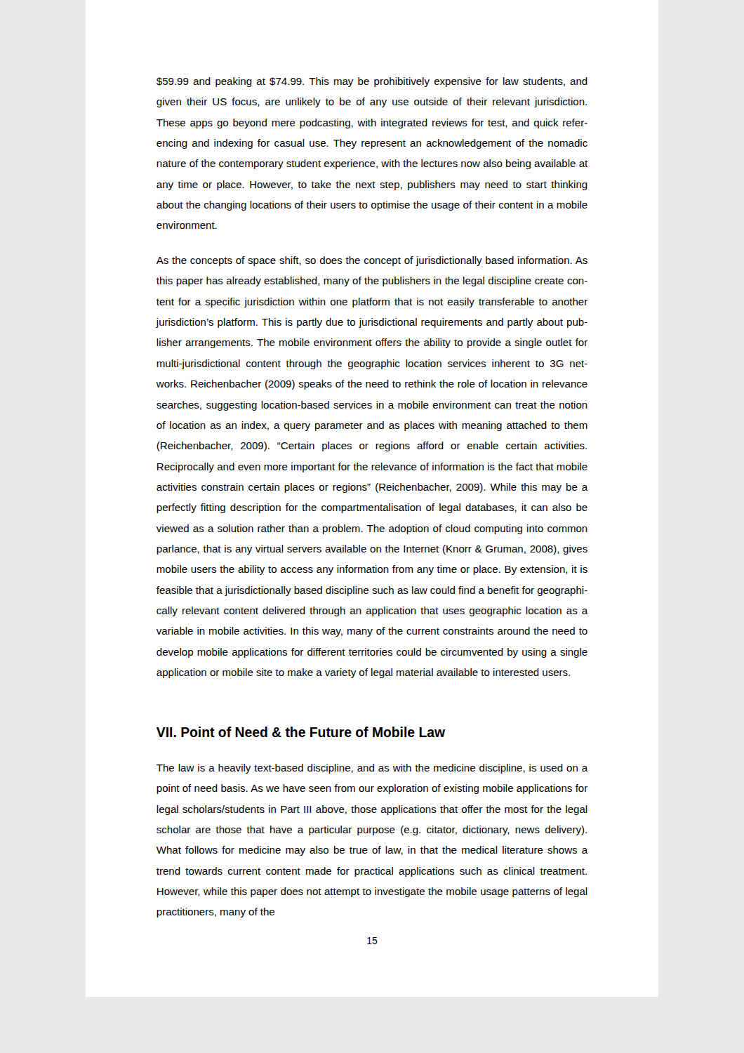$59.99 and peaking at $74.99. This may be prohibitively expensive for law students, and given their US focus, are unlikely to be of any use outside of their relevant jurisdiction. These apps go beyond mere podcasting, with integrated reviews for test, and quick referencing and indexing for casual use. They represent an acknowledgement of the nomadic nature of the contemporary student experience, with the lectures now also being available at any time or place. However, to take the next step, publishers may need to start thinking about the changing locations of their users to optimise the usage of their content in a mobile environment.
As the concepts of space shift, so does the concept of jurisdictionally based information. As this paper has already established, many of the publishers in the legal discipline create content for a specific jurisdiction within one platform that is not easily transferable to another jurisdiction’s platform. This is partly due to jurisdictional requirements and partly about publisher arrangements. The mobile environment offers the ability to provide a single outlet for multi-jurisdictional content through the geographic location services inherent to 3G networks. Reichenbacher (2009) speaks of the need to rethink the role of location in relevance searches, suggesting location-based services in a mobile environment can treat the notion of location as an index, a query parameter and as places with meaning attached to them (Reichenbacher, 2009). “Certain places or regions afford or enable certain activities. Reciprocally and even more important for the relevance of information is the fact that mobile activities constrain certain places or regions” (Reichenbacher, 2009). While this may be a perfectly fitting description for the compartmentalisation of legal databases, it can also be viewed as a solution rather than a problem. The adoption of cloud computing into common parlance, that is any virtual servers available on the Internet (Knorr & Gruman, 2008), gives mobile users the ability to access any information from any time or place. By extension, it is feasible that a jurisdictionally based discipline such as law could find a benefit for geographically relevant content delivered through an application that uses geographic location as a variable in mobile activities. In this way, many of the current constraints around the need to develop mobile applications for different territories could be circumvented by using a single application or mobile site to make a variety of legal material available to interested users.
VII. Point of Need & the Future of Mobile Law
The law is a heavily text-based discipline, and as with the medicine discipline, is used on a point of need basis. As we have seen from our exploration of existing mobile applications for legal scholars/students in Part III above, those applications that offer the most for the legal scholar are those that have a particular purpose (e.g. citator, dictionary, news delivery). What follows for medicine may also be true of law, in that the medical literature shows a trend towards current content made for practical applications such as clinical treatment. However, while this paper does not attempt to investigate the mobile usage patterns of legal practitioners, many of the
15